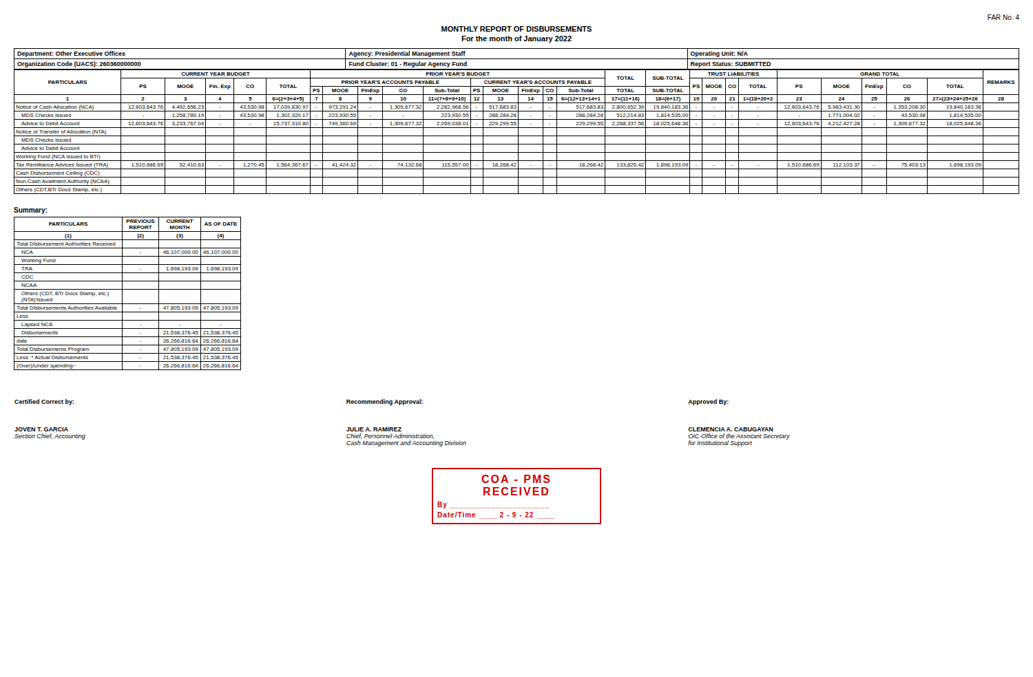FAR No. 4
MONTHLY REPORT OF DISBURSEMENTS
For the month of January 2022
| Department: Other Executive Offices | Agency: Presidential Management Staff | Operating Unit: N/A |
| Organization Code (UACS): 260360000000 | Fund Cluster: 01 - Regular Agency Fund | Report Status: SUBMITTED |
| PARTICULARS | CURRENT YEAR BUDGET | PRIOR YEAR'S BUDGET | TOTAL | SUB-TOTAL | TRUST LIABILITIES | GRAND TOTAL | REMARKS |
| --- | --- | --- | --- | --- | --- | --- | --- |
| PS | MOOE | Fin. Exp | CO | TOTAL | PRIOR YEAR'S ACCOUNTS PAYABLE | CURRENT YEAR'S ACCOUNTS PAYABLE | PS | MOOE | CO | TOTAL | PS | MOOE | FinExp | CO | TOTAL |
| PS | MOOE | FinExp | CO | Sub-Total | PS | MOOE | FinExp | CO | Sub-Total | TOTAL | SUB-TOTAL |
| 1 | 2 | 3 | 4 | 5 | 6=(2+3+4+5) | 7 | 8 | 9 | 10 | 11=(7+8+9+10) | 12 | 13 | 14 | 15 | 6=(12+13+14+1 | 17=(11+16) | 18=(6+17) | 19 | 20 | 21 | 1=(18+20+2 | 23 | 24 | 25 | 26 | 27=(23+24+25+26 | 28 |
| Notice of Cash Allocation (NCA) | 12,603,643.76 | 4,492,656.23 | - | 43,530.98 | 17,039,830.97 | - | 973,291.24 | - | 1,309,677.32 | 2,282,968.56 | - | 517,683.83 | - | - | 517,683.83 | 2,800,652.39 | 19,840,183.36 | - | - | - | - | 12,603,643.76 | 5,983,431.30 | - | 1,353,208.30 | 19,840,183.36 | |
| MDS Checks Issued | - | 1,258,789.19 | - | 43,530.98 | 1,302,320.17 | - | 223,930.55 | - | - | 223,930.55 | - | 288,284.28 | - | - | 288,284.28 | 512,214.83 | 1,814,535.00 | - | - | - | - | - | 1,771,004.02 | - | 43,530.98 | 1,814,535.00 | |
| Advice to Debit Account | 12,603,643.76 | 3,233,767.04 | - | - | 15,737,310.80 | - | 749,360.69 | - | 1,309,677.32 | 2,059,038.01 | - | 229,299.55 | - | - | 229,299.55 | 2,288,337.56 | 18,025,648.36 | - | - | - | - | 12,603,643.76 | 4,212,427.28 | - | 1,309,677.32 | 18,025,648.36 | |
| Notice of Transfer of Allocation (NTA) | | | | | | | | | | | | | | | | | | | | | | | | | | | |
| MDS Checks Issued | | | | | | | | | | | | | | | | | | | | | | | | | | | |
| Advice to Debit Account | | | | | | | | | | | | | | | | | | | | | | | | | | | |
| Working Fund (NCA issued to BTr) | | | | | | | | | | | | | | | | | | | | | | | | | | | |
| Tax Remittance Advices Issued (TRA) | 1,510,686.69 | 52,410.63 | - | 1,270.45 | 1,564,367.67 | - | 41,424.32 | - | 74,132.68 | 115,557.00 | - | 18,268.42 | - | - | 18,268.42 | 133,825.42 | 1,698,193.09 | - | - | - | - | 1,510,686.69 | 112,103.37 | - | 75,403.13 | 1,698,193.09 | |
| Cash Disbursement Ceiling (CDC) | | | | | | | | | | | | | | | | | | | | | | | | | | | |
| Non-Cash Availment Authority (NCAA) | | | | | | | | | | | | | | | | | | | | | | | | | | | |
| Others (CDT,BTr Docs Stamp, etc.) | | | | | | | | | | | | | | | | | | | | | | | | | | | |
Summary:
| PARTICULARS | PREVIOUS REPORT | CURRENT MONTH | AS OF DATE |
| --- | --- | --- | --- |
| (1) | (2) | (3) | (4) |
| Total Disbursement Authorities Received | | | |
| NCA | - | 46,107,000.00 | 46,107,000.00 |
| Working Fund | | | |
| TRA | - | 1,698,193.09 | 1,698,193.09 |
| CDC | | | |
| NCAA | | | |
| Others (CDT, BTr Docs Stamp, etc.) (NTA)'issued | | | |
| Total Disbursements Authorities Available | - | 47,805,193.09 | 47,805,193.09 |
| Less | | | |
| Lapsed NCA | - | - | - |
| Disbursements | - | 21,538,376.45 | 21,538,376.45 |
| date | - | 26,266,816.64 | 26,266,816.64 |
| Total Disbursements Program | - | 47,805,193.09 | 47,805,193.09 |
| Less: * Actual Disbursements | - | 21,538,376.45 | 21,538,376.45 |
| (Over)/Under spending~ | - | 26,266,816.64 | 26,266,816.64 |
| Certified Correct by: JOVEN T. GARCIA Section Chief, Accounting | Recommending Approval: JULIE A. RAMIREZ Chief, Personnel Administration, Cash Management and Accounting Division | Approved By: CLEMENCIA A. CABUGAYAN OIC-Office of the Assistant Secretary for Institutional Support |
COA - PMS
RECEIVED
By ______________________
Date/Time ____ 2 - 9 - 22 ____